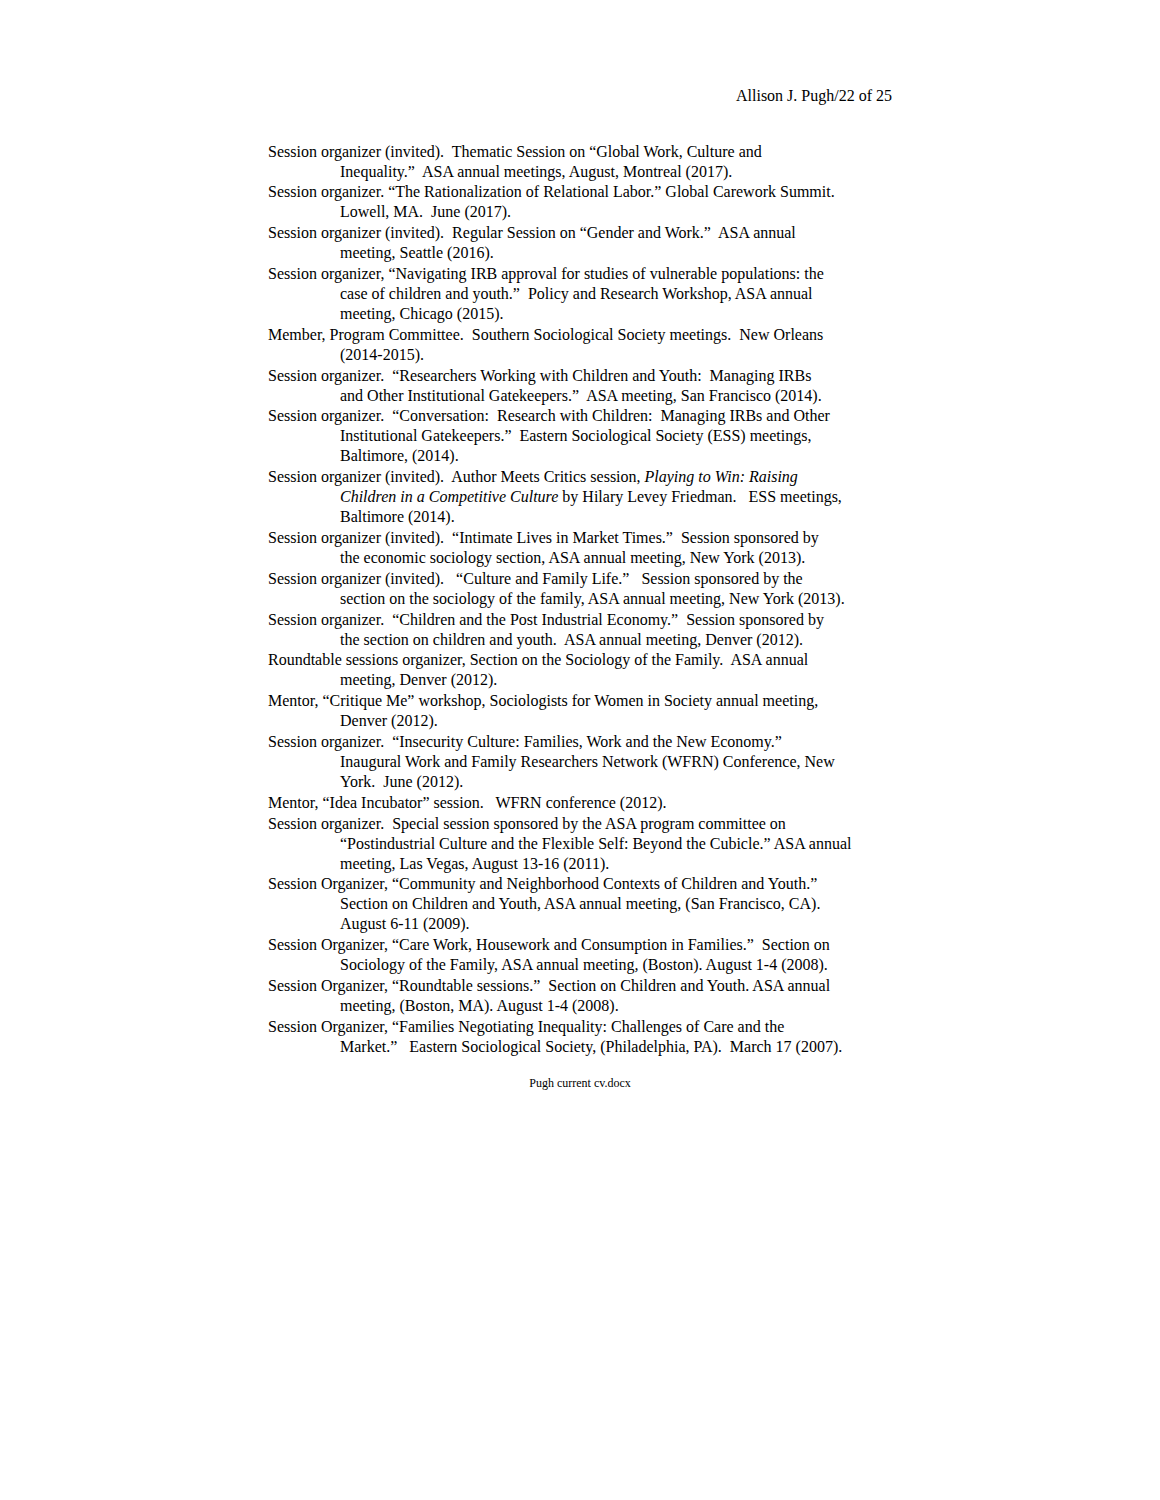Allison J. Pugh/22 of 25
Session organizer (invited). Thematic Session on “Global Work, Culture and Inequality.” ASA annual meetings, August, Montreal (2017).
Session organizer. “The Rationalization of Relational Labor.” Global Carework Summit. Lowell, MA. June (2017).
Session organizer (invited). Regular Session on “Gender and Work.” ASA annual meeting, Seattle (2016).
Session organizer, “Navigating IRB approval for studies of vulnerable populations: the case of children and youth.” Policy and Research Workshop, ASA annual meeting, Chicago (2015).
Member, Program Committee. Southern Sociological Society meetings. New Orleans (2014-2015).
Session organizer. “Researchers Working with Children and Youth: Managing IRBs and Other Institutional Gatekeepers.” ASA meeting, San Francisco (2014).
Session organizer. “Conversation: Research with Children: Managing IRBs and Other Institutional Gatekeepers.” Eastern Sociological Society (ESS) meetings, Baltimore, (2014).
Session organizer (invited). Author Meets Critics session, Playing to Win: Raising Children in a Competitive Culture by Hilary Levey Friedman. ESS meetings, Baltimore (2014).
Session organizer (invited). “Intimate Lives in Market Times.” Session sponsored by the economic sociology section, ASA annual meeting, New York (2013).
Session organizer (invited). “Culture and Family Life.” Session sponsored by the section on the sociology of the family, ASA annual meeting, New York (2013).
Session organizer. “Children and the Post Industrial Economy.” Session sponsored by the section on children and youth. ASA annual meeting, Denver (2012).
Roundtable sessions organizer, Section on the Sociology of the Family. ASA annual meeting, Denver (2012).
Mentor, “Critique Me” workshop, Sociologists for Women in Society annual meeting, Denver (2012).
Session organizer. “Insecurity Culture: Families, Work and the New Economy.” Inaugural Work and Family Researchers Network (WFRN) Conference, New York. June (2012).
Mentor, “Idea Incubator” session. WFRN conference (2012).
Session organizer. Special session sponsored by the ASA program committee on “Postindustrial Culture and the Flexible Self: Beyond the Cubicle.” ASA annual meeting, Las Vegas, August 13-16 (2011).
Session Organizer, “Community and Neighborhood Contexts of Children and Youth.” Section on Children and Youth, ASA annual meeting, (San Francisco, CA). August 6-11 (2009).
Session Organizer, “Care Work, Housework and Consumption in Families.” Section on Sociology of the Family, ASA annual meeting, (Boston). August 1-4 (2008).
Session Organizer, “Roundtable sessions.” Section on Children and Youth. ASA annual meeting, (Boston, MA). August 1-4 (2008).
Session Organizer, “Families Negotiating Inequality: Challenges of Care and the Market.” Eastern Sociological Society, (Philadelphia, PA). March 17 (2007).
Pugh current cv.docx